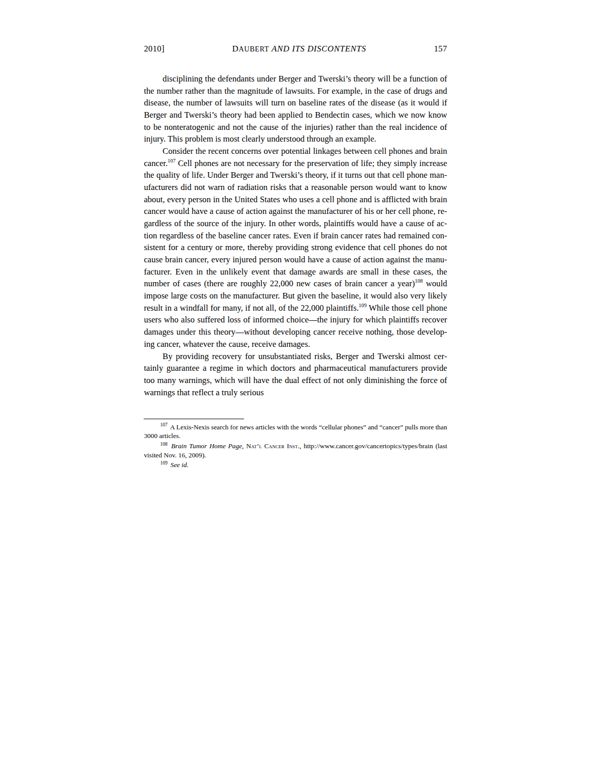2010] DAUBERT AND ITS DISCONTENTS 157
disciplining the defendants under Berger and Twerski’s theory will be a function of the number rather than the magnitude of lawsuits. For example, in the case of drugs and disease, the number of lawsuits will turn on baseline rates of the disease (as it would if Berger and Twerski’s theory had been applied to Bendectin cases, which we now know to be nonteratogenic and not the cause of the injuries) rather than the real incidence of injury. This problem is most clearly understood through an example.
Consider the recent concerns over potential linkages between cell phones and brain cancer.107 Cell phones are not necessary for the preservation of life; they simply increase the quality of life. Under Berger and Twerski’s theory, if it turns out that cell phone manufacturers did not warn of radiation risks that a reasonable person would want to know about, every person in the United States who uses a cell phone and is afflicted with brain cancer would have a cause of action against the manufacturer of his or her cell phone, regardless of the source of the injury. In other words, plaintiffs would have a cause of action regardless of the baseline cancer rates. Even if brain cancer rates had remained consistent for a century or more, thereby providing strong evidence that cell phones do not cause brain cancer, every injured person would have a cause of action against the manufacturer. Even in the unlikely event that damage awards are small in these cases, the number of cases (there are roughly 22,000 new cases of brain cancer a year)108 would impose large costs on the manufacturer. But given the baseline, it would also very likely result in a windfall for many, if not all, of the 22,000 plaintiffs.109 While those cell phone users who also suffered loss of informed choice—the injury for which plaintiffs recover damages under this theory—without developing cancer receive nothing, those developing cancer, whatever the cause, receive damages.
By providing recovery for unsubstantiated risks, Berger and Twerski almost certainly guarantee a regime in which doctors and pharmaceutical manufacturers provide too many warnings, which will have the dual effect of not only diminishing the force of warnings that reflect a truly serious
107 A Lexis-Nexis search for news articles with the words “cellular phones” and “cancer” pulls more than 3000 articles.
108 Brain Tumor Home Page, Nat’l Cancer Inst., http://www.cancer.gov/cancertopics/types/brain (last visited Nov. 16, 2009).
109 See id.